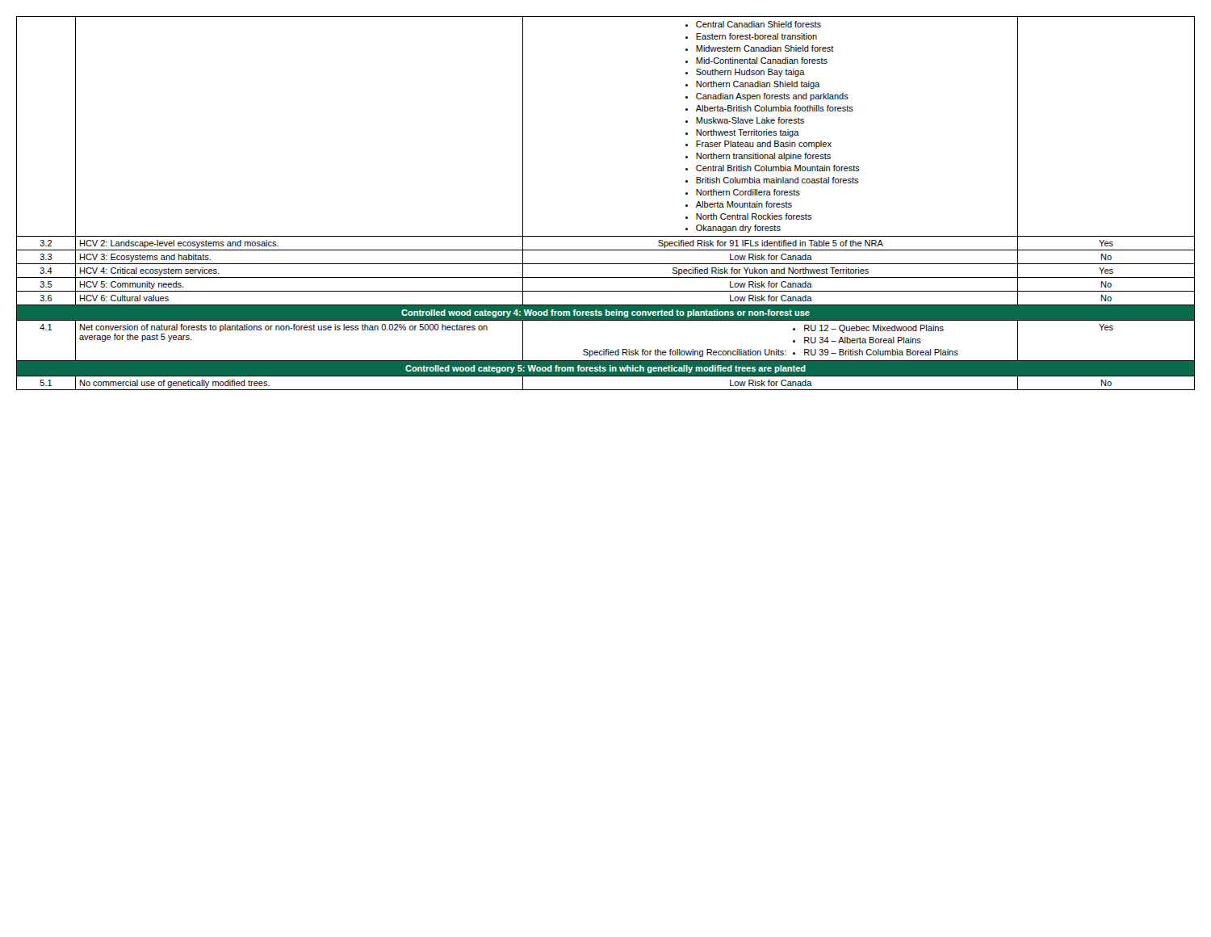| | | Central Canadian Shield forests Eastern forest-boreal transition Midwestern Canadian Shield forest Mid-Continental Canadian forests Southern Hudson Bay taiga Northern Canadian Shield taiga Canadian Aspen forests and parklands Alberta-British Columbia foothills forests Muskwa-Slave Lake forests Northwest Territories taiga Fraser Plateau and Basin complex Northern transitional alpine forests Central British Columbia Mountain forests British Columbia mainland coastal forests Northern Cordillera forests Alberta Mountain forests North Central Rockies forests Okanagan dry forests | |
| 3.2 | HCV 2: Landscape-level ecosystems and mosaics. | Specified Risk for 91 IFLs identified in Table 5 of the NRA | Yes |
| 3.3 | HCV 3: Ecosystems and habitats. | Low Risk for Canada | No |
| 3.4 | HCV 4: Critical ecosystem services. | Specified Risk for Yukon and Northwest Territories | Yes |
| 3.5 | HCV 5: Community needs. | Low Risk for Canada | No |
| 3.6 | HCV 6: Cultural values | Low Risk for Canada | No |
| Controlled wood category 4: Wood from forests being converted to plantations or non-forest use |
| 4.1 | Net conversion of natural forests to plantations or non-forest use is less than 0.02% or 5000 hectares on average for the past 5 years. | Specified Risk for the following Reconciliation Units: RU 12 – Quebec Mixedwood Plains RU 34 – Alberta Boreal Plains RU 39 – British Columbia Boreal Plains | Yes |
| Controlled wood category 5: Wood from forests in which genetically modified trees are planted |
| 5.1 | No commercial use of genetically modified trees. | Low Risk for Canada | No |